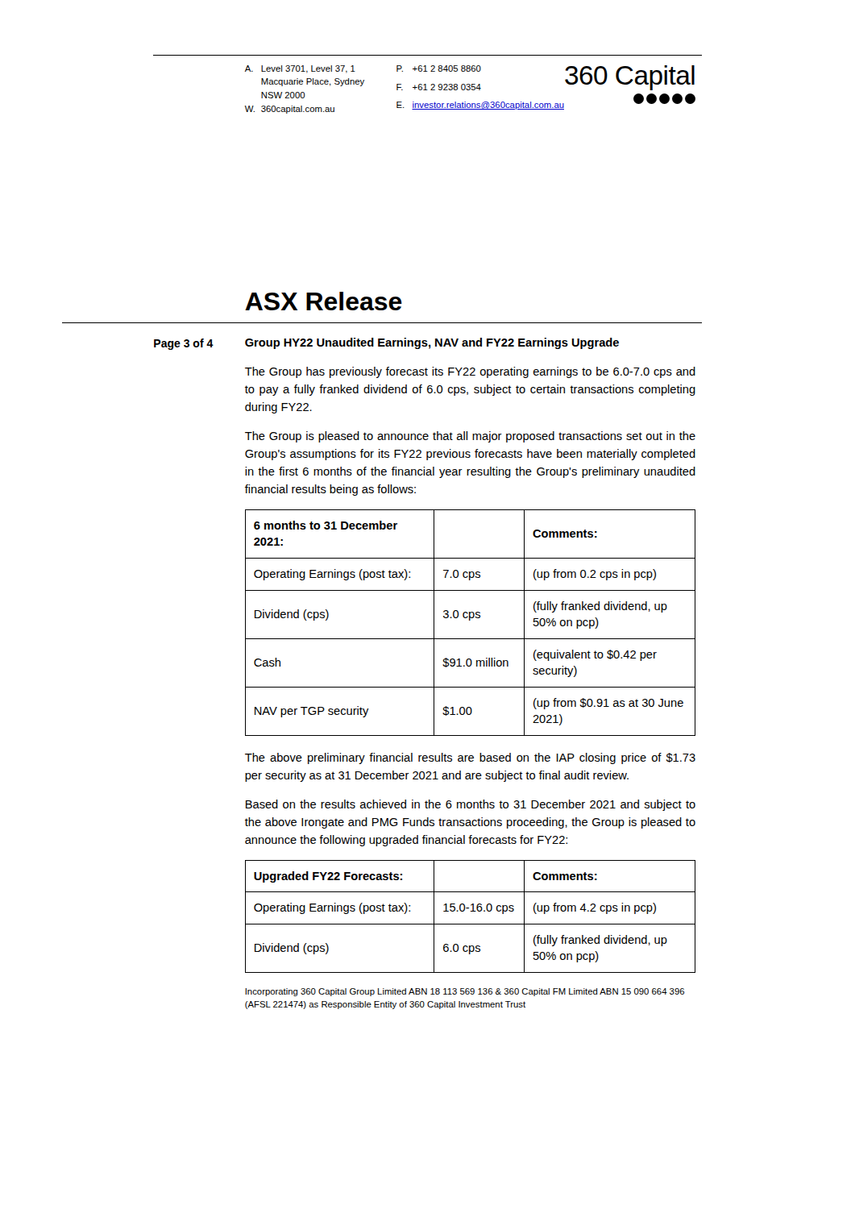A.
Level 3701, Level 37, 1 Macquarie Place, Sydney NSW 2000
W.
360capital.com.au
P.
+61 2 8405 8860
F.
+61 2 9238 0354
E.
investor.relations@360capital.com.au
360 Capital
ASX Release
Page 3 of 4
Group HY22 Unaudited Earnings, NAV and FY22 Earnings Upgrade
The Group has previously forecast its FY22 operating earnings to be 6.0-7.0 cps and to pay a fully franked dividend of 6.0 cps, subject to certain transactions completing during FY22.
The Group is pleased to announce that all major proposed transactions set out in the Group's assumptions for its FY22 previous forecasts have been materially completed in the first 6 months of the financial year resulting the Group's preliminary unaudited financial results being as follows:
| 6 months to 31 December 2021: | | Comments: |
| --- | --- | --- |
| Operating Earnings (post tax): | 7.0 cps | (up from 0.2 cps in pcp) |
| Dividend (cps) | 3.0 cps | (fully franked dividend, up 50% on pcp) |
| Cash | $91.0 million | (equivalent to $0.42 per security) |
| NAV per TGP security | $1.00 | (up from $0.91 as at 30 June 2021) |
The above preliminary financial results are based on the IAP closing price of $1.73 per security as at 31 December 2021 and are subject to final audit review.
Based on the results achieved in the 6 months to 31 December 2021 and subject to the above Irongate and PMG Funds transactions proceeding, the Group is pleased to announce the following upgraded financial forecasts for FY22:
| Upgraded FY22 Forecasts: | | Comments: |
| --- | --- | --- |
| Operating Earnings (post tax): | 15.0-16.0 cps | (up from 4.2 cps in pcp) |
| Dividend (cps) | 6.0 cps | (fully franked dividend, up 50% on pcp) |
Incorporating 360 Capital Group Limited ABN 18 113 569 136 & 360 Capital FM Limited ABN 15 090 664 396
(AFSL 221474) as Responsible Entity of 360 Capital Investment Trust